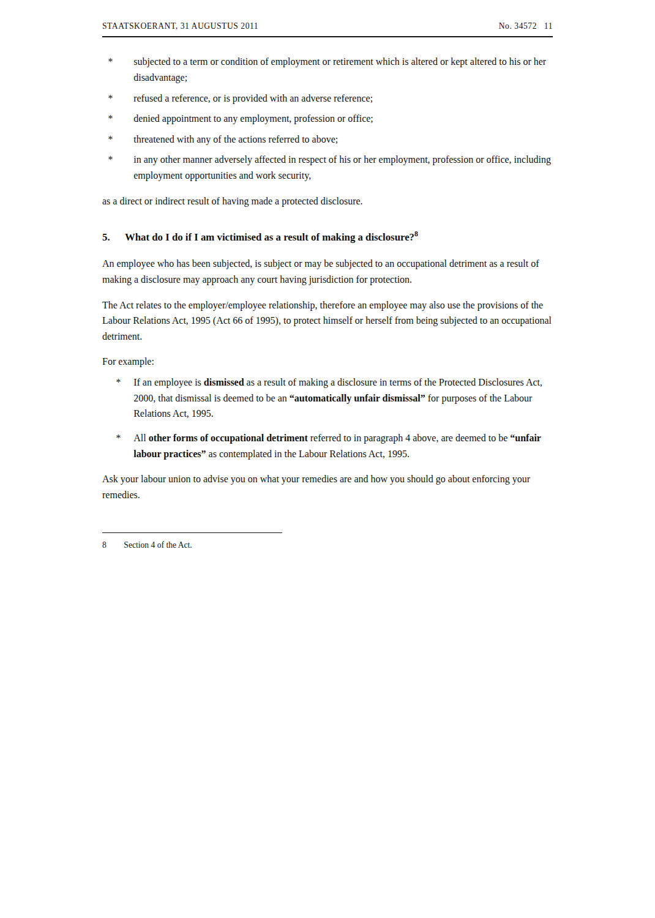Staatskoerant, 31 Augustus 2011 No. 34572 11
subjected to a term or condition of employment or retirement which is altered or kept altered to his or her disadvantage;
refused a reference, or is provided with an adverse reference;
denied appointment to any employment, profession or office;
threatened with any of the actions referred to above;
in any other manner adversely affected in respect of his or her employment, profession or office, including employment opportunities and work security,
as a direct or indirect result of having made a protected disclosure.
5. What do I do if I am victimised as a result of making a disclosure?8
An employee who has been subjected, is subject or may be subjected to an occupational detriment as a result of making a disclosure may approach any court having jurisdiction for protection.
The Act relates to the employer/employee relationship, therefore an employee may also use the provisions of the Labour Relations Act, 1995 (Act 66 of 1995), to protect himself or herself from being subjected to an occupational detriment.
For example:
If an employee is dismissed as a result of making a disclosure in terms of the Protected Disclosures Act, 2000, that dismissal is deemed to be an “automatically unfair dismissal” for purposes of the Labour Relations Act, 1995.
All other forms of occupational detriment referred to in paragraph 4 above, are deemed to be “unfair labour practices” as contemplated in the Labour Relations Act, 1995.
Ask your labour union to advise you on what your remedies are and how you should go about enforcing your remedies.
8 Section 4 of the Act.